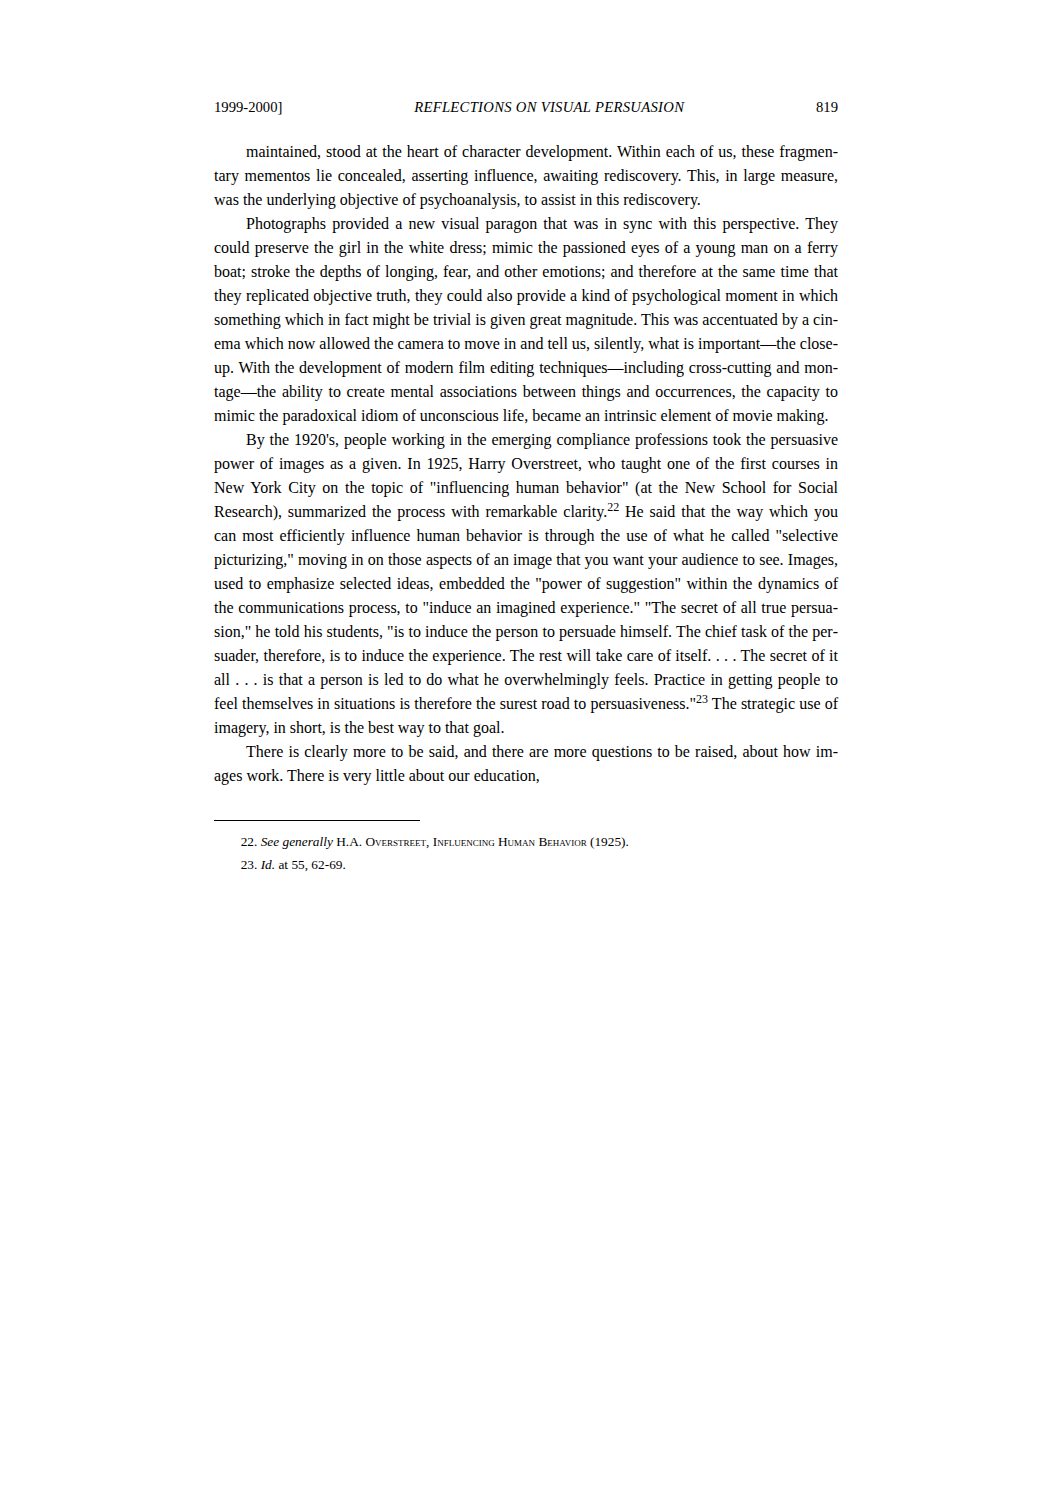1999-2000] Reflections on Visual Persuasion 819
maintained, stood at the heart of character development. Within each of us, these fragmentary mementos lie concealed, asserting influence, awaiting rediscovery. This, in large measure, was the underlying objective of psychoanalysis, to assist in this rediscovery.
Photographs provided a new visual paragon that was in sync with this perspective. They could preserve the girl in the white dress; mimic the passioned eyes of a young man on a ferry boat; stroke the depths of longing, fear, and other emotions; and therefore at the same time that they replicated objective truth, they could also provide a kind of psychological moment in which something which in fact might be trivial is given great magnitude. This was accentuated by a cinema which now allowed the camera to move in and tell us, silently, what is important—the close-up. With the development of modern film editing techniques—including cross-cutting and montage—the ability to create mental associations between things and occurrences, the capacity to mimic the paradoxical idiom of unconscious life, became an intrinsic element of movie making.
By the 1920's, people working in the emerging compliance professions took the persuasive power of images as a given. In 1925, Harry Overstreet, who taught one of the first courses in New York City on the topic of "influencing human behavior" (at the New School for Social Research), summarized the process with remarkable clarity.22 He said that the way which you can most efficiently influence human behavior is through the use of what he called "selective picturizing," moving in on those aspects of an image that you want your audience to see. Images, used to emphasize selected ideas, embedded the "power of suggestion" within the dynamics of the communications process, to "induce an imagined experience." "The secret of all true persuasion," he told his students, "is to induce the person to persuade himself. The chief task of the persuader, therefore, is to induce the experience. The rest will take care of itself. . . . The secret of it all . . . is that a person is led to do what he overwhelmingly feels. Practice in getting people to feel themselves in situations is therefore the surest road to persuasiveness."23 The strategic use of imagery, in short, is the best way to that goal.
There is clearly more to be said, and there are more questions to be raised, about how images work. There is very little about our education,
22. See generally H.A. Overstreet, Influencing Human Behavior (1925).
23. Id. at 55, 62-69.